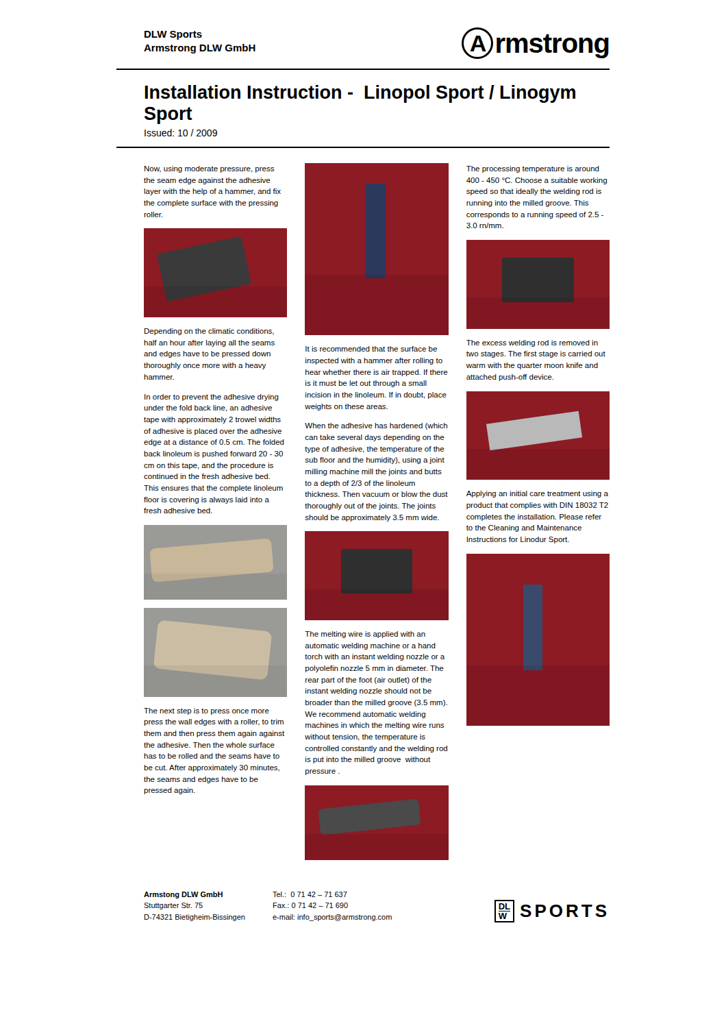DLW Sports
Armstrong DLW GmbH
Armstrong
Installation Instruction - Linopol Sport / Linogym Sport
Issued: 10 / 2009
Now, using moderate pressure, press the seam edge against the adhesive layer with the help of a hammer, and fix the complete surface with the pressing roller.
Depending on the climatic conditions, half an hour after laying all the seams and edges have to be pressed down thoroughly once more with a heavy hammer.
In order to prevent the adhesive drying under the fold back line, an adhesive tape with approximately 2 trowel widths of adhesive is placed over the adhesive edge at a distance of 0.5 cm. The folded back linoleum is pushed forward 20 - 30 cm on this tape, and the procedure is continued in the fresh adhesive bed. This ensures that the complete linoleum floor is covering is always laid into a fresh adhesive bed.
The next step is to press once more press the wall edges with a roller, to trim them and then press them again against the adhesive. Then the whole surface has to be rolled and the seams have to be cut. After approximately 30 minutes, the seams and edges have to be pressed again.
It is recommended that the surface be inspected with a hammer after rolling to hear whether there is air trapped. If there is it must be let out through a small incision in the linoleum. If in doubt, place weights on these areas.
When the adhesive has hardened (which can take several days depending on the type of adhesive, the temperature of the sub floor and the humidity), using a joint milling machine mill the joints and butts to a depth of 2/3 of the linoleum thickness. Then vacuum or blow the dust thoroughly out of the joints. The joints should be approximately 3.5 mm wide.
The melting wire is applied with an automatic welding machine or a hand torch with an instant welding nozzle or a polyolefin nozzle 5 mm in diameter. The rear part of the foot (air outlet) of the instant welding nozzle should not be broader than the milled groove (3.5 mm). We recommend automatic welding machines in which the melting wire runs without tension, the temperature is controlled constantly and the welding rod is put into the milled groove without pressure .
The processing temperature is around 400 - 450 °C. Choose a suitable working speed so that ideally the welding rod is running into the milled groove. This corresponds to a running speed of 2.5 - 3.0 rn/mm.
The excess welding rod is removed in two stages. The first stage is carried out warm with the quarter moon knife and attached push-off device.
Applying an initial care treatment using a product that complies with DIN 18032 T2 completes the installation. Please refer to the Cleaning and Maintenance Instructions for Linodur Sport.
Armstong DLW GmbH
Stuttgarter Str. 75
D-74321 Bietigheim-Bissingen
Tel.: 0 71 42 – 71 637
Fax.: 0 71 42 – 71 690
e-mail: info_sports@armstrong.com
DLW SPORTS